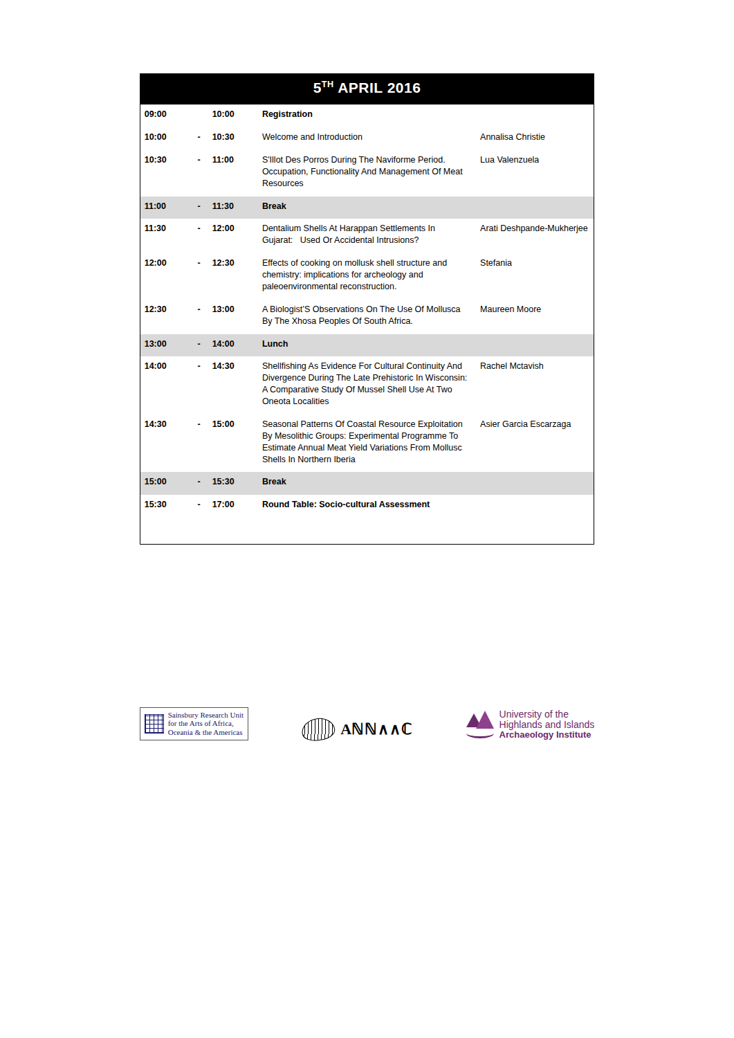| 5 TH APRIL 2016 |
| 09:00 | | 10:00 | Registration | |
| 10:00 | - | 10:30 | Welcome and Introduction | Annalisa Christie |
| 10:30 | - | 11:00 | S'Illot Des Porros During The Naviforme Period. Occupation, Functionality And Management Of Meat Resources | Lua Valenzuela |
| 11:00 | - | 11:30 | Break | |
| 11:30 | - | 12:00 | Dentalium Shells At Harappan Settlements In Gujarat: Used Or Accidental Intrusions? | Arati Deshpande-Mukherjee |
| 12:00 | - | 12:30 | Effects of cooking on mollusk shell structure and chemistry: implications for archeology and paleoenvironmental reconstruction. | Stefania |
| 12:30 | - | 13:00 | A Biologist’S Observations On The Use Of Mollusca By The Xhosa Peoples Of South Africa. | Maureen Moore |
| 13:00 | - | 14:00 | Lunch | |
| 14:00 | - | 14:30 | Shellfishing As Evidence For Cultural Continuity And Divergence During The Late Prehistoric In Wisconsin: A Comparative Study Of Mussel Shell Use At Two Oneota Localities | Rachel Mctavish |
| 14:30 | - | 15:00 | Seasonal Patterns Of Coastal Resource Exploitation By Mesolithic Groups: Experimental Programme To Estimate Annual Meat Yield Variations From Mollusc Shells In Northern Iberia | Asier Garcia Escarzaga |
| 15:00 | - | 15:30 | Break | |
| 15:30 | - | 17:00 | Round Table: Socio-cultural Assessment | |
Sainsbury Research Unit
for the Arts of Africa,
Oceania & the Americas
Aℕℕ∧∧ℂ
University of the
Highlands and Islands
Archaeology Institute